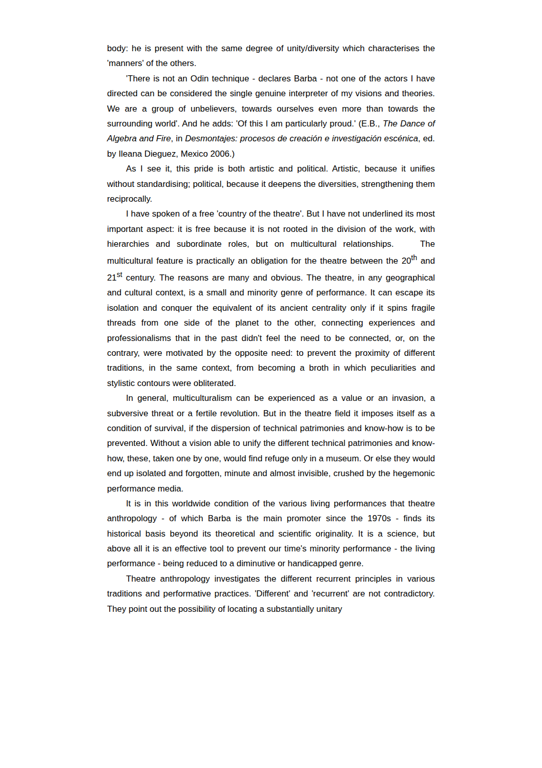body: he is present with the same degree of unity/diversity which characterises the 'manners' of the others.
'There is not an Odin technique - declares Barba - not one of the actors I have directed can be considered the single genuine interpreter of my visions and theories. We are a group of unbelievers, towards ourselves even more than towards the surrounding world'. And he adds: 'Of this I am particularly proud.' (E.B., The Dance of Algebra and Fire, in Desmontajes: procesos de creación e investigación escénica, ed. by Ileana Dieguez, Mexico 2006.)
As I see it, this pride is both artistic and political. Artistic, because it unifies without standardising; political, because it deepens the diversities, strengthening them reciprocally.
I have spoken of a free 'country of the theatre'. But I have not underlined its most important aspect: it is free because it is not rooted in the division of the work, with hierarchies and subordinate roles, but on multicultural relationships. The multicultural feature is practically an obligation for the theatre between the 20th and 21st century. The reasons are many and obvious. The theatre, in any geographical and cultural context, is a small and minority genre of performance. It can escape its isolation and conquer the equivalent of its ancient centrality only if it spins fragile threads from one side of the planet to the other, connecting experiences and professionalisms that in the past didn't feel the need to be connected, or, on the contrary, were motivated by the opposite need: to prevent the proximity of different traditions, in the same context, from becoming a broth in which peculiarities and stylistic contours were obliterated.
In general, multiculturalism can be experienced as a value or an invasion, a subversive threat or a fertile revolution. But in the theatre field it imposes itself as a condition of survival, if the dispersion of technical patrimonies and know-how is to be prevented. Without a vision able to unify the different technical patrimonies and know-how, these, taken one by one, would find refuge only in a museum. Or else they would end up isolated and forgotten, minute and almost invisible, crushed by the hegemonic performance media.
It is in this worldwide condition of the various living performances that theatre anthropology - of which Barba is the main promoter since the 1970s - finds its historical basis beyond its theoretical and scientific originality. It is a science, but above all it is an effective tool to prevent our time's minority performance - the living performance - being reduced to a diminutive or handicapped genre.
Theatre anthropology investigates the different recurrent principles in various traditions and performative practices. 'Different' and 'recurrent' are not contradictory. They point out the possibility of locating a substantially unitary